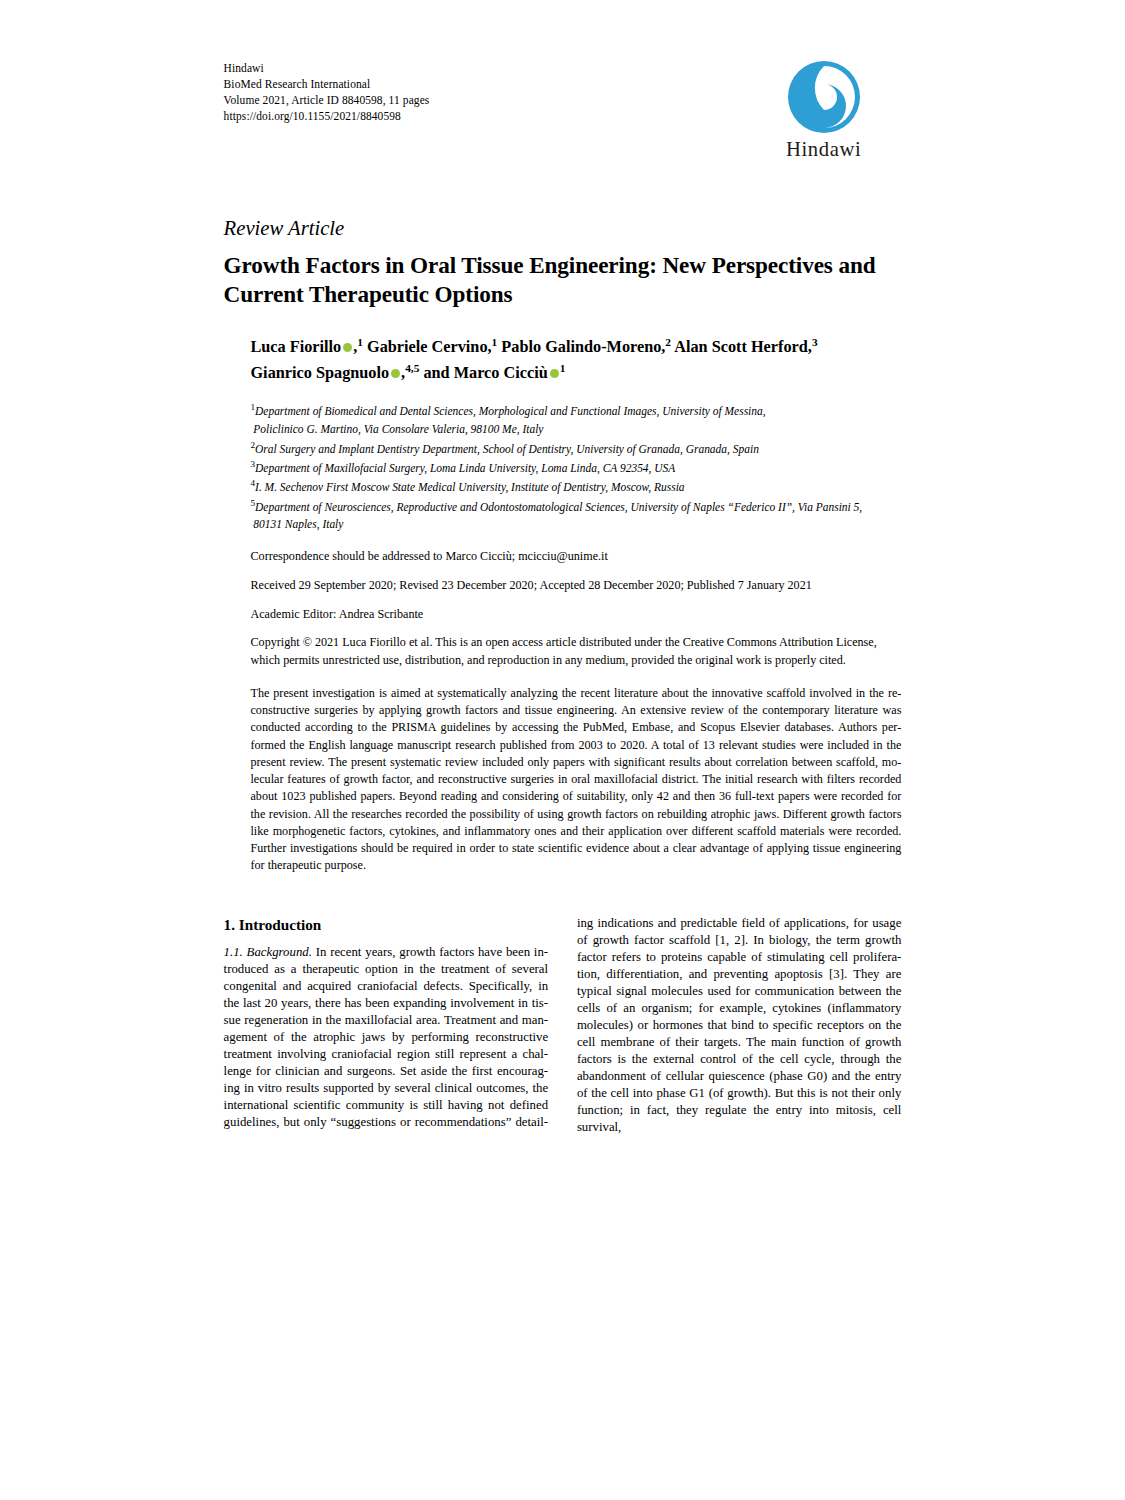Hindawi
BioMed Research International
Volume 2021, Article ID 8840598, 11 pages
https://doi.org/10.1155/2021/8840598
Hindawi
Review Article
Growth Factors in Oral Tissue Engineering: New Perspectives and Current Therapeutic Options
Luca Fiorillo ,1 Gabriele Cervino,1 Pablo Galindo-Moreno,2 Alan Scott Herford,3
Gianrico Spagnuolo ,4,5 and Marco Cicciù1
1Department of Biomedical and Dental Sciences, Morphological and Functional Images, University of Messina,
Policlinico G. Martino, Via Consolare Valeria, 98100 Me, Italy
2Oral Surgery and Implant Dentistry Department, School of Dentistry, University of Granada, Granada, Spain
3Department of Maxillofacial Surgery, Loma Linda University, Loma Linda, CA 92354, USA
4I. M. Sechenov First Moscow State Medical University, Institute of Dentistry, Moscow, Russia
5Department of Neurosciences, Reproductive and Odontostomatological Sciences, University of Naples “Federico II”, Via Pansini 5,
80131 Naples, Italy
Correspondence should be addressed to Marco Cicciù; mcicciu@unime.it
Received 29 September 2020; Revised 23 December 2020; Accepted 28 December 2020; Published 7 January 2021
Academic Editor: Andrea Scribante
Copyright © 2021 Luca Fiorillo et al. This is an open access article distributed under the Creative Commons Attribution License, which permits unrestricted use, distribution, and reproduction in any medium, provided the original work is properly cited.
The present investigation is aimed at systematically analyzing the recent literature about the innovative scaffold involved in the reconstructive surgeries by applying growth factors and tissue engineering. An extensive review of the contemporary literature was conducted according to the PRISMA guidelines by accessing the PubMed, Embase, and Scopus Elsevier databases. Authors performed the English language manuscript research published from 2003 to 2020. A total of 13 relevant studies were included in the present review. The present systematic review included only papers with significant results about correlation between scaffold, molecular features of growth factor, and reconstructive surgeries in oral maxillofacial district. The initial research with filters recorded about 1023 published papers. Beyond reading and considering of suitability, only 42 and then 36 full-text papers were recorded for the revision. All the researches recorded the possibility of using growth factors on rebuilding atrophic jaws. Different growth factors like morphogenetic factors, cytokines, and inflammatory ones and their application over different scaffold materials were recorded. Further investigations should be required in order to state scientific evidence about a clear advantage of applying tissue engineering for therapeutic purpose.
1. Introduction
1.1. Background. In recent years, growth factors have been introduced as a therapeutic option in the treatment of several congenital and acquired craniofacial defects. Specifically, in the last 20 years, there has been expanding involvement in tissue regeneration in the maxillofacial area. Treatment and management of the atrophic jaws by performing reconstructive treatment involving craniofacial region still represent a challenge for clinician and surgeons. Set aside the first encouraging in vitro results supported by several clinical outcomes, the international scientific community is still having not defined guidelines, but only “suggestions or recommendations” detailing indications and predictable field of applications, for usage of growth factor scaffold [1, 2]. In biology, the term growth factor refers to proteins capable of stimulating cell proliferation, differentiation, and preventing apoptosis [3]. They are typical signal molecules used for communication between the cells of an organism; for example, cytokines (inflammatory molecules) or hormones that bind to specific receptors on the cell membrane of their targets. The main function of growth factors is the external control of the cell cycle, through the abandonment of cellular quiescence (phase G0) and the entry of the cell into phase G1 (of growth). But this is not their only function; in fact, they regulate the entry into mitosis, cell survival,